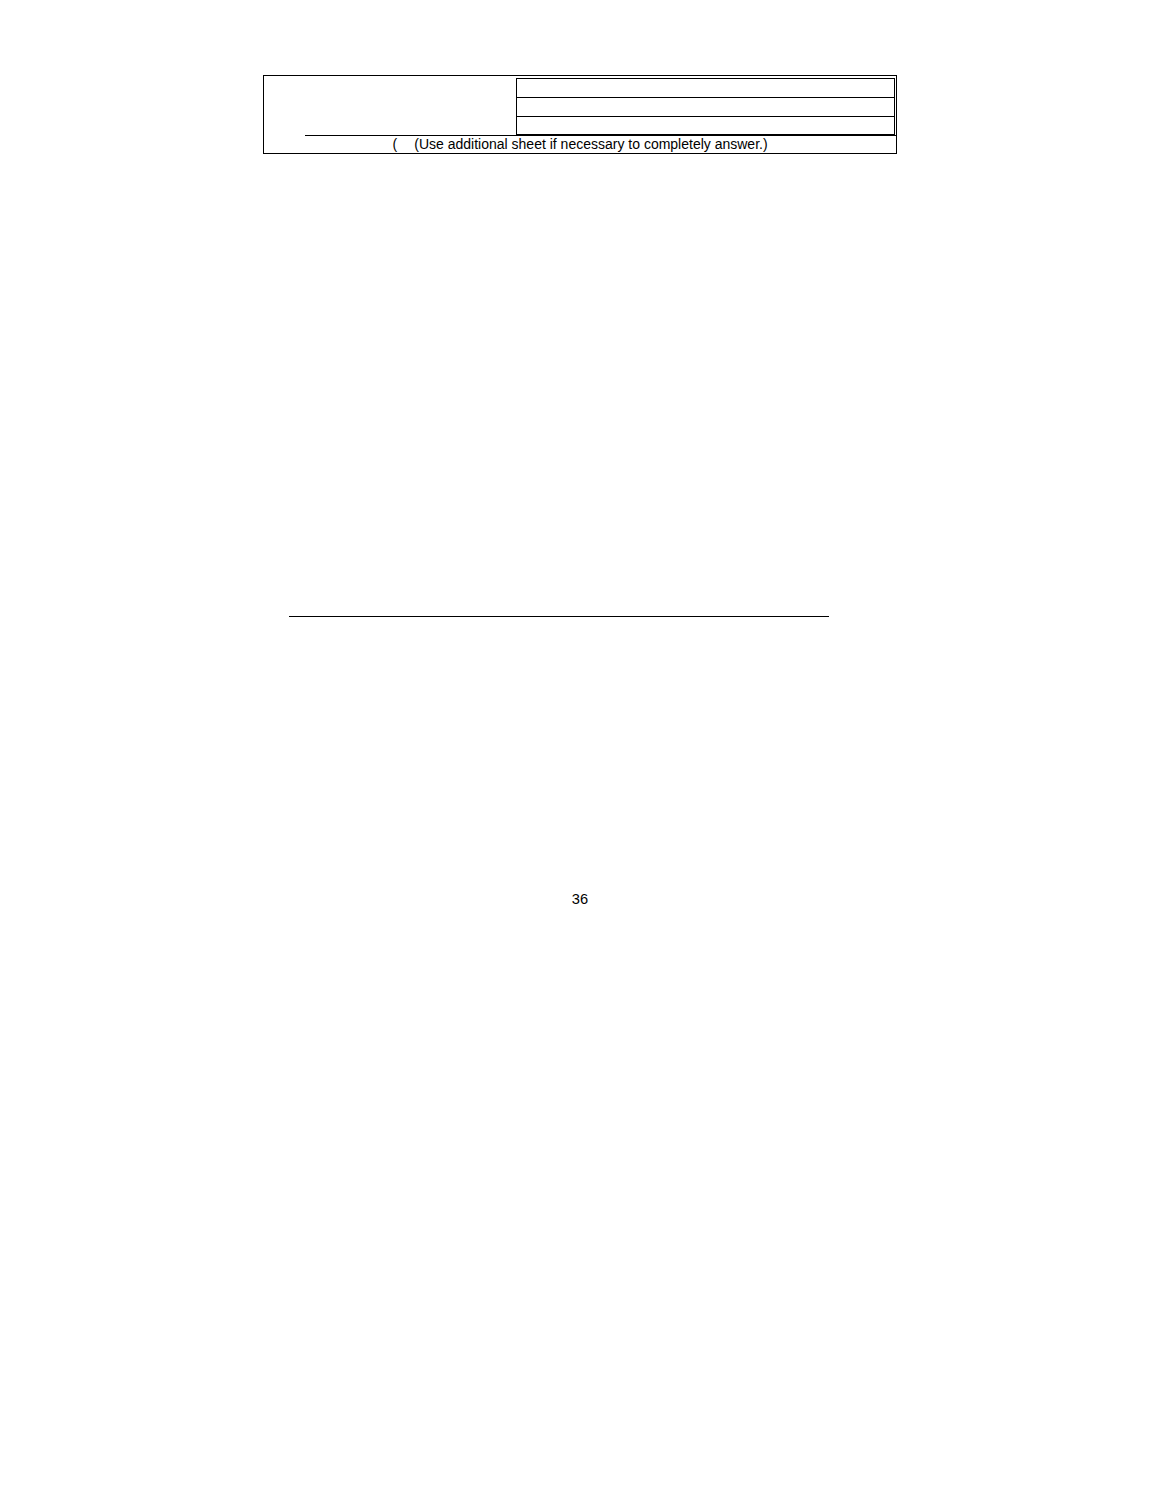((Use additional sheet if necessary to completely answer.)
36